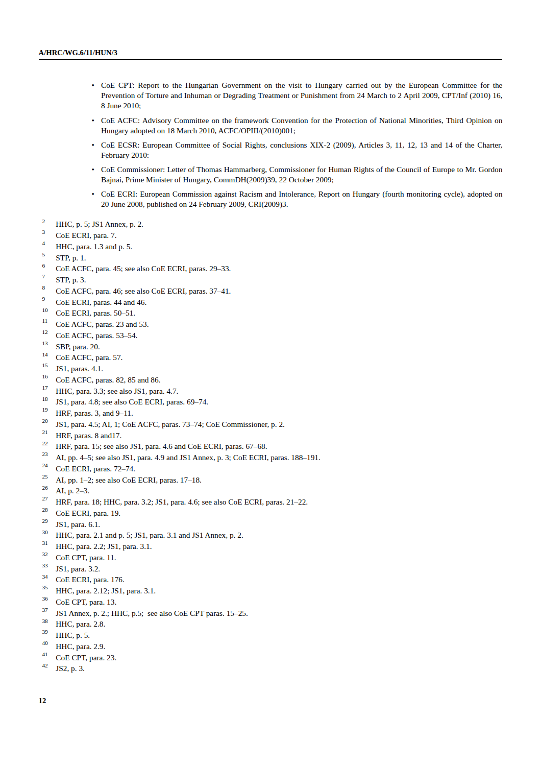A/HRC/WG.6/11/HUN/3
CoE CPT: Report to the Hungarian Government on the visit to Hungary carried out by the European Committee for the Prevention of Torture and Inhuman or Degrading Treatment or Punishment from 24 March to 2 April 2009, CPT/Inf (2010) 16, 8 June 2010;
CoE ACFC: Advisory Committee on the framework Convention for the Protection of National Minorities, Third Opinion on Hungary adopted on 18 March 2010, ACFC/OPIII/(2010)001;
CoE ECSR: European Committee of Social Rights, conclusions XIX-2 (2009), Articles 3, 11, 12, 13 and 14 of the Charter, February 2010:
CoE Commissioner: Letter of Thomas Hammarberg, Commissioner for Human Rights of the Council of Europe to Mr. Gordon Bajnai, Prime Minister of Hungary, CommDH(2009)39, 22 October 2009;
CoE ECRI: European Commission against Racism and Intolerance, Report on Hungary (fourth monitoring cycle), adopted on 20 June 2008, published on 24 February 2009, CRI(2009)3.
HHC, p. 5; JS1 Annex, p. 2.
CoE ECRI, para. 7.
HHC, para. 1.3 and p. 5.
STP, p. 1.
CoE ACFC, para. 45; see also CoE ECRI, paras. 29–33.
STP, p. 3.
CoE ACFC, para. 46; see also CoE ECRI, paras. 37–41.
CoE ECRI, paras. 44 and 46.
CoE ECRI, paras. 50–51.
CoE ACFC, paras. 23 and 53.
CoE ACFC, paras. 53–54.
SBP, para. 20.
CoE ACFC, para. 57.
JS1, paras. 4.1.
CoE ACFC, paras. 82, 85 and 86.
HHC, para. 3.3; see also JS1, para. 4.7.
JS1, para. 4.8; see also CoE ECRI, paras. 69–74.
HRF, paras. 3, and 9–11.
JS1, para. 4.5; AI, 1; CoE ACFC, paras. 73–74; CoE Commissioner, p. 2.
HRF, paras. 8 and17.
HRF, para. 15; see also JS1, para. 4.6 and CoE ECRI, paras. 67–68.
AI, pp. 4–5; see also JS1, para. 4.9 and JS1 Annex, p. 3; CoE ECRI, paras. 188–191.
CoE ECRI, paras. 72–74.
AI, pp. 1–2; see also CoE ECRI, paras. 17–18.
AI, p. 2–3.
HRF, para. 18; HHC, para. 3.2; JS1, para. 4.6; see also CoE ECRI, paras. 21–22.
CoE ECRI, para. 19.
JS1, para. 6.1.
HHC, para. 2.1 and p. 5; JS1, para. 3.1 and JS1 Annex, p. 2.
HHC, para. 2.2; JS1, para. 3.1.
CoE CPT, para. 11.
JS1, para. 3.2.
CoE ECRI, para. 176.
HHC, para. 2.12; JS1, para. 3.1.
CoE CPT, para. 13.
JS1 Annex, p. 2.; HHC, p.5; see also CoE CPT paras. 15–25.
HHC, para. 2.8.
HHC, p. 5.
HHC, para. 2.9.
CoE CPT, para. 23.
JS2, p. 3.
12